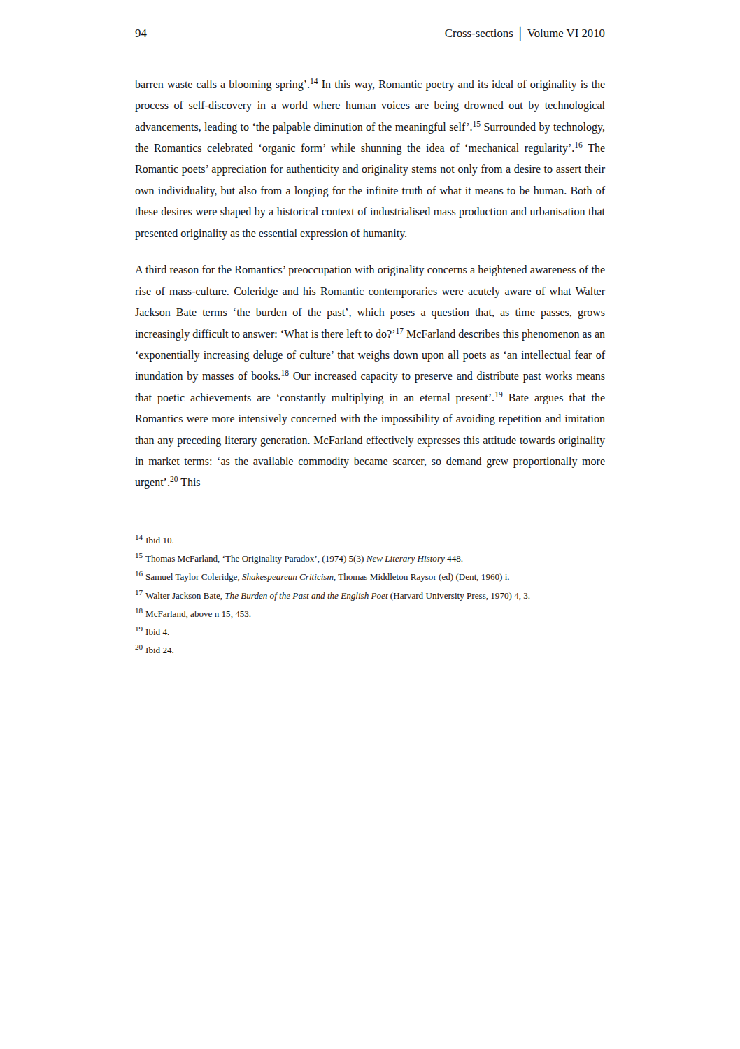94 Cross-sections │ Volume VI 2010
barren waste calls a blooming spring’.14 In this way, Romantic poetry and its ideal of originality is the process of self-discovery in a world where human voices are being drowned out by technological advancements, leading to ‘the palpable diminution of the meaningful self’.15 Surrounded by technology, the Romantics celebrated ‘organic form’ while shunning the idea of ‘mechanical regularity’.16 The Romantic poets’ appreciation for authenticity and originality stems not only from a desire to assert their own individuality, but also from a longing for the infinite truth of what it means to be human. Both of these desires were shaped by a historical context of industrialised mass production and urbanisation that presented originality as the essential expression of humanity.
A third reason for the Romantics’ preoccupation with originality concerns a heightened awareness of the rise of mass-culture. Coleridge and his Romantic contemporaries were acutely aware of what Walter Jackson Bate terms ‘the burden of the past’, which poses a question that, as time passes, grows increasingly difficult to answer: ‘What is there left to do?’17 McFarland describes this phenomenon as an ‘exponentially increasing deluge of culture’ that weighs down upon all poets as ‘an intellectual fear of inundation by masses of books.18 Our increased capacity to preserve and distribute past works means that poetic achievements are ‘constantly multiplying in an eternal present’.19 Bate argues that the Romantics were more intensively concerned with the impossibility of avoiding repetition and imitation than any preceding literary generation. McFarland effectively expresses this attitude towards originality in market terms: ‘as the available commodity became scarcer, so demand grew proportionally more urgent’.20 This
14 Ibid 10.
15 Thomas McFarland, ‘The Originality Paradox’, (1974) 5(3) New Literary History 448.
16 Samuel Taylor Coleridge, Shakespearean Criticism, Thomas Middleton Raysor (ed) (Dent, 1960) i.
17 Walter Jackson Bate, The Burden of the Past and the English Poet (Harvard University Press, 1970) 4, 3.
18 McFarland, above n 15, 453.
19 Ibid 4.
20 Ibid 24.